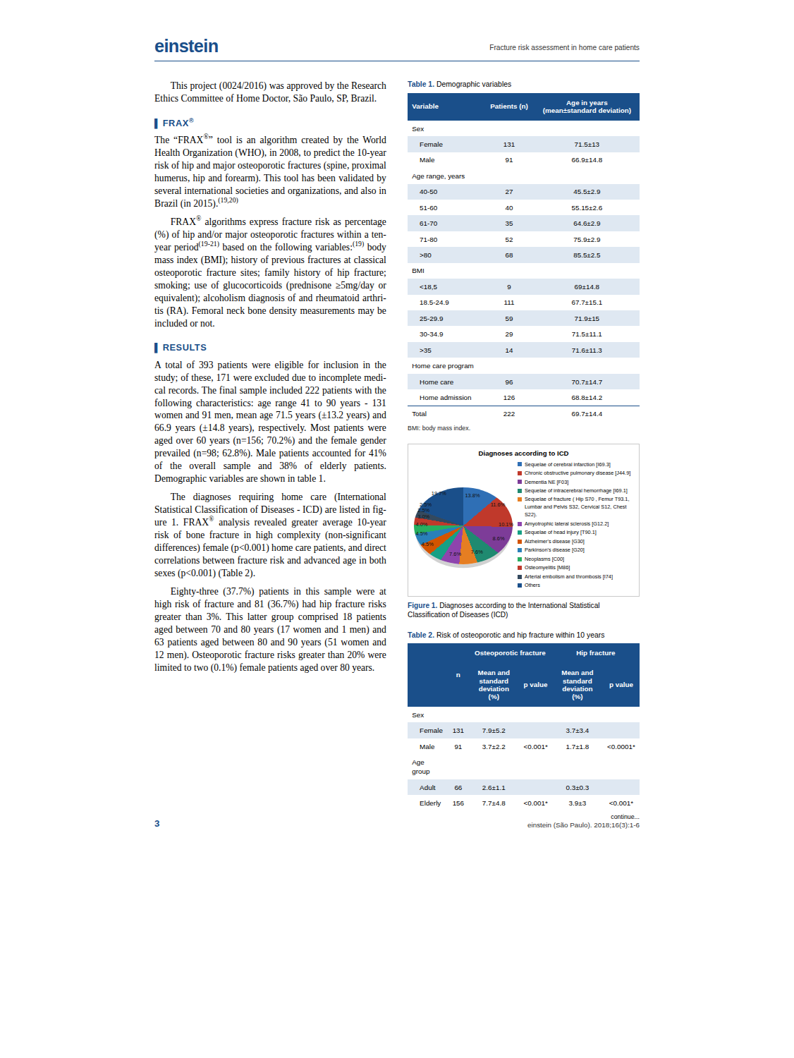einstein
Fracture risk assessment in home care patients
This project (0024/2016) was approved by the Research Ethics Committee of Home Doctor, São Paulo, SP, Brazil.
FRAX®
The “FRAX®” tool is an algorithm created by the World Health Organization (WHO), in 2008, to predict the 10-year risk of hip and major osteoporotic fractures (spine, proximal humerus, hip and forearm). This tool has been validated by several international societies and organizations, and also in Brazil (in 2015).(19,20)
FRAX® algorithms express fracture risk as percentage (%) of hip and/or major osteoporotic fractures within a ten-year period(19-21) based on the following variables:(19) body mass index (BMI); history of previous fractures at classical osteoporotic fracture sites; family history of hip fracture; smoking; use of glucocorticoids (prednisone ≥5mg/day or equivalent); alcoholism diagnosis of and rheumatoid arthritis (RA). Femoral neck bone density measurements may be included or not.
Results
A total of 393 patients were eligible for inclusion in the study; of these, 171 were excluded due to incomplete medical records. The final sample included 222 patients with the following characteristics: age range 41 to 90 years - 131 women and 91 men, mean age 71.5 years (±13.2 years) and 66.9 years (±14.8 years), respectively. Most patients were aged over 60 years (n=156; 70.2%) and the female gender prevailed (n=98; 62.8%). Male patients accounted for 41% of the overall sample and 38% of elderly patients. Demographic variables are shown in table 1.
The diagnoses requiring home care (International Statistical Classification of Diseases - ICD) are listed in figure 1. FRAX® analysis revealed greater average 10-year risk of bone fracture in high complexity (non-significant differences) female (p<0.001) home care patients, and direct correlations between fracture risk and advanced age in both sexes (p<0.001) (Table 2).
Eighty-three (37.7%) patients in this sample were at high risk of fracture and 81 (36.7%) had hip fracture risks greater than 3%. This latter group comprised 18 patients aged between 70 and 80 years (17 women and 1 men) and 63 patients aged between 80 and 90 years (51 women and 12 men). Osteoporotic fracture risks greater than 20% were limited to two (0.1%) female patients aged over 80 years.
Table 1. Demographic variables
| Variable | Patients (n) | Age in years (mean±standard deviation) |
| --- | --- | --- |
| Sex | | |
| Female | 131 | 71.5±13 |
| Male | 91 | 66.9±14.8 |
| Age range, years | | |
| 40-50 | 27 | 45.5±2.9 |
| 51-60 | 40 | 55.15±2.6 |
| 61-70 | 35 | 64.6±2.9 |
| 71-80 | 52 | 75.9±2.9 |
| >80 | 68 | 85.5±2.5 |
| BMI | | |
| <18,5 | 9 | 69±14.8 |
| 18.5-24.9 | 111 | 67.7±15.1 |
| 25-29.9 | 59 | 71.9±15 |
| 30-34.9 | 29 | 71.5±11.1 |
| >35 | 14 | 71.6±11.3 |
| Home care program | | |
| Home care | 96 | 70.7±14.7 |
| Home admission | 126 | 68.8±14.2 |
| Total | 222 | 69.7±14.4 |
BMI: body mass index.
Diagnoses according to ICD
13.8% 11.6% 10.1% 8.6% 7.6% 7.6% 4.5% 4.5% 4.0% 3.0% 2.5% 2.5% 19.7%
Sequelae of cerebral infarction [I69.3]
Chronic obstructive pulmonary disease [J44.9]
Dementia NE [F03]
Sequelae of intracerebral hemorrhage [I69.1]
Sequelae of fracture ( Hip S70 , Femur T93.1, Lumbar and Pelvis S32, Cervical S12, Chest S22).
Amyotrophic lateral sclerosis [G12.2]
Sequelae of head injury [T90.1]
Alzheimer's disease [G30]
Parkinson's disease [G20]
Neoplasms [C00]
Osteomyelitis [M86]
Arterial embolism and thrombosis [I74]
Others
Figure 1. Diagnoses according to the International Statistical Classification of Diseases (ICD)
Table 2. Risk of osteoporotic and hip fracture within 10 years
| | n | Osteoporotic fracture | Hip fracture |
| --- | --- | --- | --- |
| Mean and standard deviation (%) | p value | Mean and standard deviation (%) | p value |
| Sex | | | | | |
| Female | 131 | 7.9±5.2 | | 3.7±3.4 | |
| Male | 91 | 3.7±2.2 | <0.001* | 1.7±1.8 | <0.0001* |
| Age group | | | | | |
| Adult | 66 | 2.6±1.1 | | 0.3±0.3 | |
| Elderly | 156 | 7.7±4.8 | <0.001* | 3.9±3 | <0.001* |
continue...
3
einstein (São Paulo). 2018;16(3):1-6